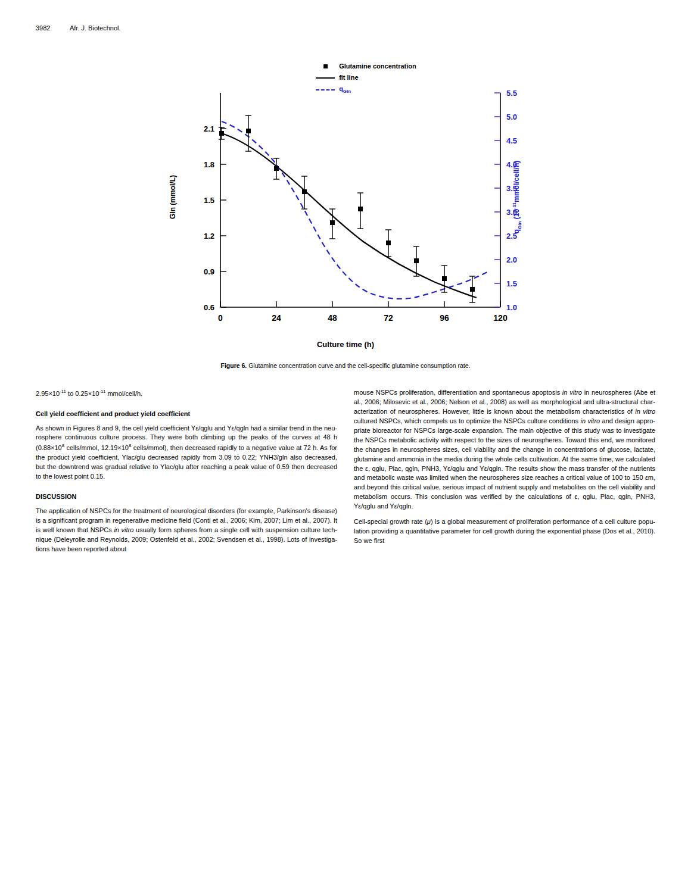3982 Afr. J. Biotechnol.
Glutamine concentration
fit line
qGln
Gln (mmol/L)
qGln (10-11mmol/cell/h)
0.6 0.9 1.2 1.5 1.8 2.1 1.0 1.5 2.0 2.5 3.0 3.5 4.0 4.5 5.0 5.5 0 24 48 72 96 120
Culture time (h)
Figure 6. Glutamine concentration curve and the cell-specific glutamine consumption rate.
2.95×10-11 to 0.25×10-11 mmol/cell/h.
Cell yield coefficient and product yield coefficient
As shown in Figures 8 and 9, the cell yield coefficient Yε/qglu and Yε/qgln had a similar trend in the neurosphere continuous culture process. They were both climbing up the peaks of the curves at 48 h (0.88×108 cells/mmol, 12.19×108 cells/mmol), then decreased rapidly to a negative value at 72 h. As for the product yield coefficient, Ylac/glu decreased rapidly from 3.09 to 0.22; YNH3/gln also decreased, but the downtrend was gradual relative to Ylac/glu after reaching a peak value of 0.59 then decreased to the lowest point 0.15.
DISCUSSION
The application of NSPCs for the treatment of neurological disorders (for example, Parkinson's disease) is a significant program in regenerative medicine field (Conti et al., 2006; Kim, 2007; Lim et al., 2007). It is well known that NSPCs in vitro usually form spheres from a single cell with suspension culture technique (Deleyrolle and Reynolds, 2009; Ostenfeld et al., 2002; Svendsen et al., 1998). Lots of investigations have been reported about
mouse NSPCs proliferation, differentiation and spontaneous apoptosis in vitro in neurospheres (Abe et al., 2006; Milosevic et al., 2006; Nelson et al., 2008) as well as morphological and ultra-structural characterization of neurospheres. However, little is known about the metabolism characteristics of in vitro cultured NSPCs, which compels us to optimize the NSPCs culture conditions in vitro and design appropriate bioreactor for NSPCs large-scale expansion. The main objective of this study was to investigate the NSPCs metabolic activity with respect to the sizes of neurospheres. Toward this end, we monitored the changes in neurospheres sizes, cell viability and the change in concentrations of glucose, lactate, glutamine and ammonia in the media during the whole cells cultivation. At the same time, we calculated the ε, qglu, Plac, qgln, PNH3, Yε/qglu and Yε/qgln. The results show the mass transfer of the nutrients and metabolic waste was limited when the neurospheres size reaches a critical value of 100 to 150 εm, and beyond this critical value, serious impact of nutrient supply and metabolites on the cell viability and metabolism occurs. This conclusion was verified by the calculations of ε, qglu, Plac, qgln, PNH3, Yε/qglu and Yε/qgln.
Cell-special growth rate (μ) is a global measurement of proliferation performance of a cell culture population providing a quantitative parameter for cell growth during the exponential phase (Dos et al., 2010). So we first